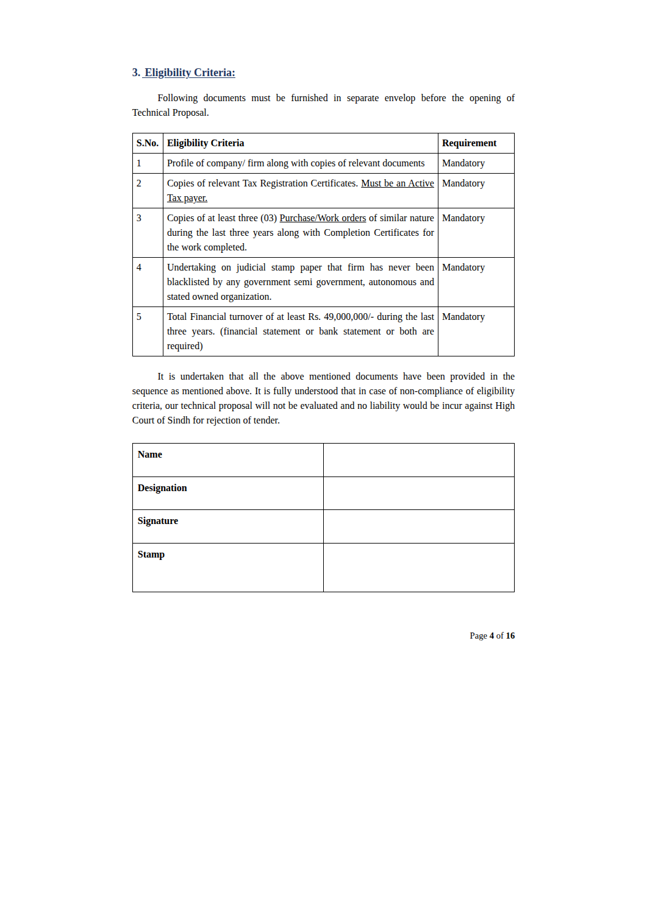3. Eligibility Criteria:
Following documents must be furnished in separate envelop before the opening of Technical Proposal.
| S.No. | Eligibility Criteria | Requirement |
| --- | --- | --- |
| 1 | Profile of company/ firm along with copies of relevant documents | Mandatory |
| 2 | Copies of relevant Tax Registration Certificates. Must be an Active Tax payer. | Mandatory |
| 3 | Copies of at least three (03) Purchase/Work orders of similar nature during the last three years along with Completion Certificates for the work completed. | Mandatory |
| 4 | Undertaking on judicial stamp paper that firm has never been blacklisted by any government semi government, autonomous and stated owned organization. | Mandatory |
| 5 | Total Financial turnover of at least Rs. 49,000,000/- during the last three years. (financial statement or bank statement or both are required) | Mandatory |
It is undertaken that all the above mentioned documents have been provided in the sequence as mentioned above. It is fully understood that in case of non-compliance of eligibility criteria, our technical proposal will not be evaluated and no liability would be incur against High Court of Sindh for rejection of tender.
| Name | |
| Designation | |
| Signature | |
| Stamp | |
Page 4 of 16